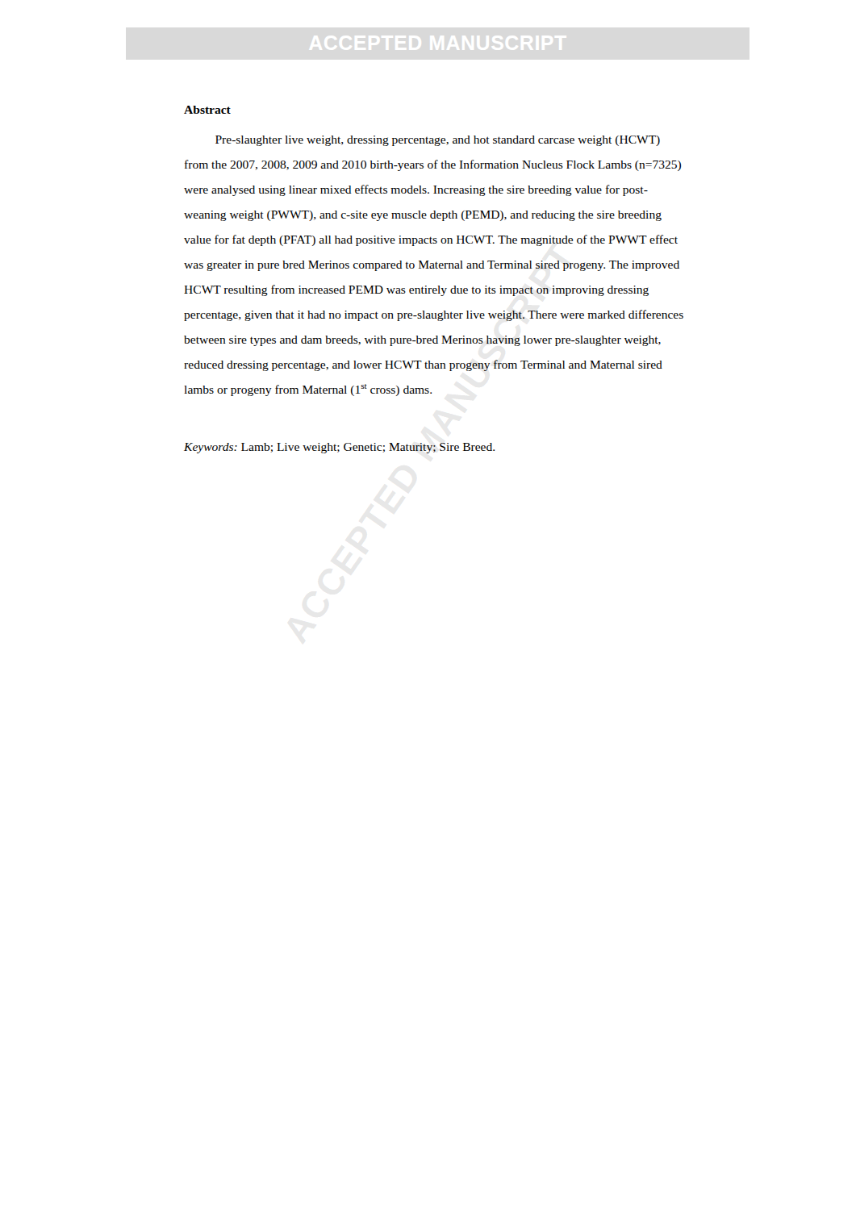ACCEPTED MANUSCRIPT
ACCEPTED MANUSCRIPT
Abstract
Pre-slaughter live weight, dressing percentage, and hot standard carcase weight (HCWT) from the 2007, 2008, 2009 and 2010 birth-years of the Information Nucleus Flock Lambs (n=7325) were analysed using linear mixed effects models. Increasing the sire breeding value for post-weaning weight (PWWT), and c-site eye muscle depth (PEMD), and reducing the sire breeding value for fat depth (PFAT) all had positive impacts on HCWT. The magnitude of the PWWT effect was greater in pure bred Merinos compared to Maternal and Terminal sired progeny. The improved HCWT resulting from increased PEMD was entirely due to its impact on improving dressing percentage, given that it had no impact on pre-slaughter live weight. There were marked differences between sire types and dam breeds, with pure-bred Merinos having lower pre-slaughter weight, reduced dressing percentage, and lower HCWT than progeny from Terminal and Maternal sired lambs or progeny from Maternal (1st cross) dams.
Keywords: Lamb; Live weight; Genetic; Maturity; Sire Breed.